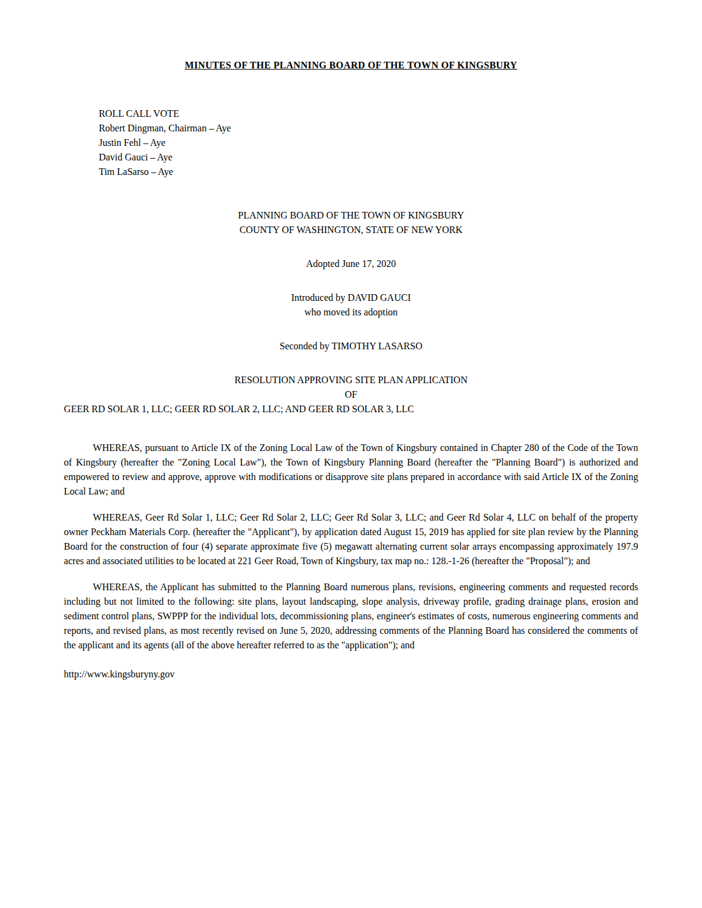MINUTES OF THE PLANNING BOARD OF THE TOWN OF KINGSBURY
ROLL CALL VOTE
Robert Dingman, Chairman – Aye
Justin Fehl – Aye
David Gauci – Aye
Tim LaSarso – Aye
PLANNING BOARD OF THE TOWN OF KINGSBURY
COUNTY OF WASHINGTON, STATE OF NEW YORK
Adopted June 17, 2020
Introduced by DAVID GAUCI
who moved its adoption
Seconded by TIMOTHY LASARSO
RESOLUTION APPROVING SITE PLAN APPLICATION OF GEER RD SOLAR 1, LLC; GEER RD SOLAR 2, LLC; AND GEER RD SOLAR 3, LLC
WHEREAS, pursuant to Article IX of the Zoning Local Law of the Town of Kingsbury contained in Chapter 280 of the Code of the Town of Kingsbury (hereafter the "Zoning Local Law"), the Town of Kingsbury Planning Board (hereafter the "Planning Board") is authorized and empowered to review and approve, approve with modifications or disapprove site plans prepared in accordance with said Article IX of the Zoning Local Law; and
WHEREAS, Geer Rd Solar 1, LLC; Geer Rd Solar 2, LLC; Geer Rd Solar 3, LLC; and Geer Rd Solar 4, LLC on behalf of the property owner Peckham Materials Corp. (hereafter the "Applicant"), by application dated August 15, 2019 has applied for site plan review by the Planning Board for the construction of four (4) separate approximate five (5) megawatt alternating current solar arrays encompassing approximately 197.9 acres and associated utilities to be located at 221 Geer Road, Town of Kingsbury, tax map no.: 128.-1-26 (hereafter the "Proposal"); and
WHEREAS, the Applicant has submitted to the Planning Board numerous plans, revisions, engineering comments and requested records including but not limited to the following: site plans, layout landscaping, slope analysis, driveway profile, grading drainage plans, erosion and sediment control plans, SWPPP for the individual lots, decommissioning plans, engineer's estimates of costs, numerous engineering comments and reports, and revised plans, as most recently revised on June 5, 2020, addressing comments of the Planning Board has considered the comments of the applicant and its agents (all of the above hereafter referred to as the "application"); and
http://www.kingsburyny.gov